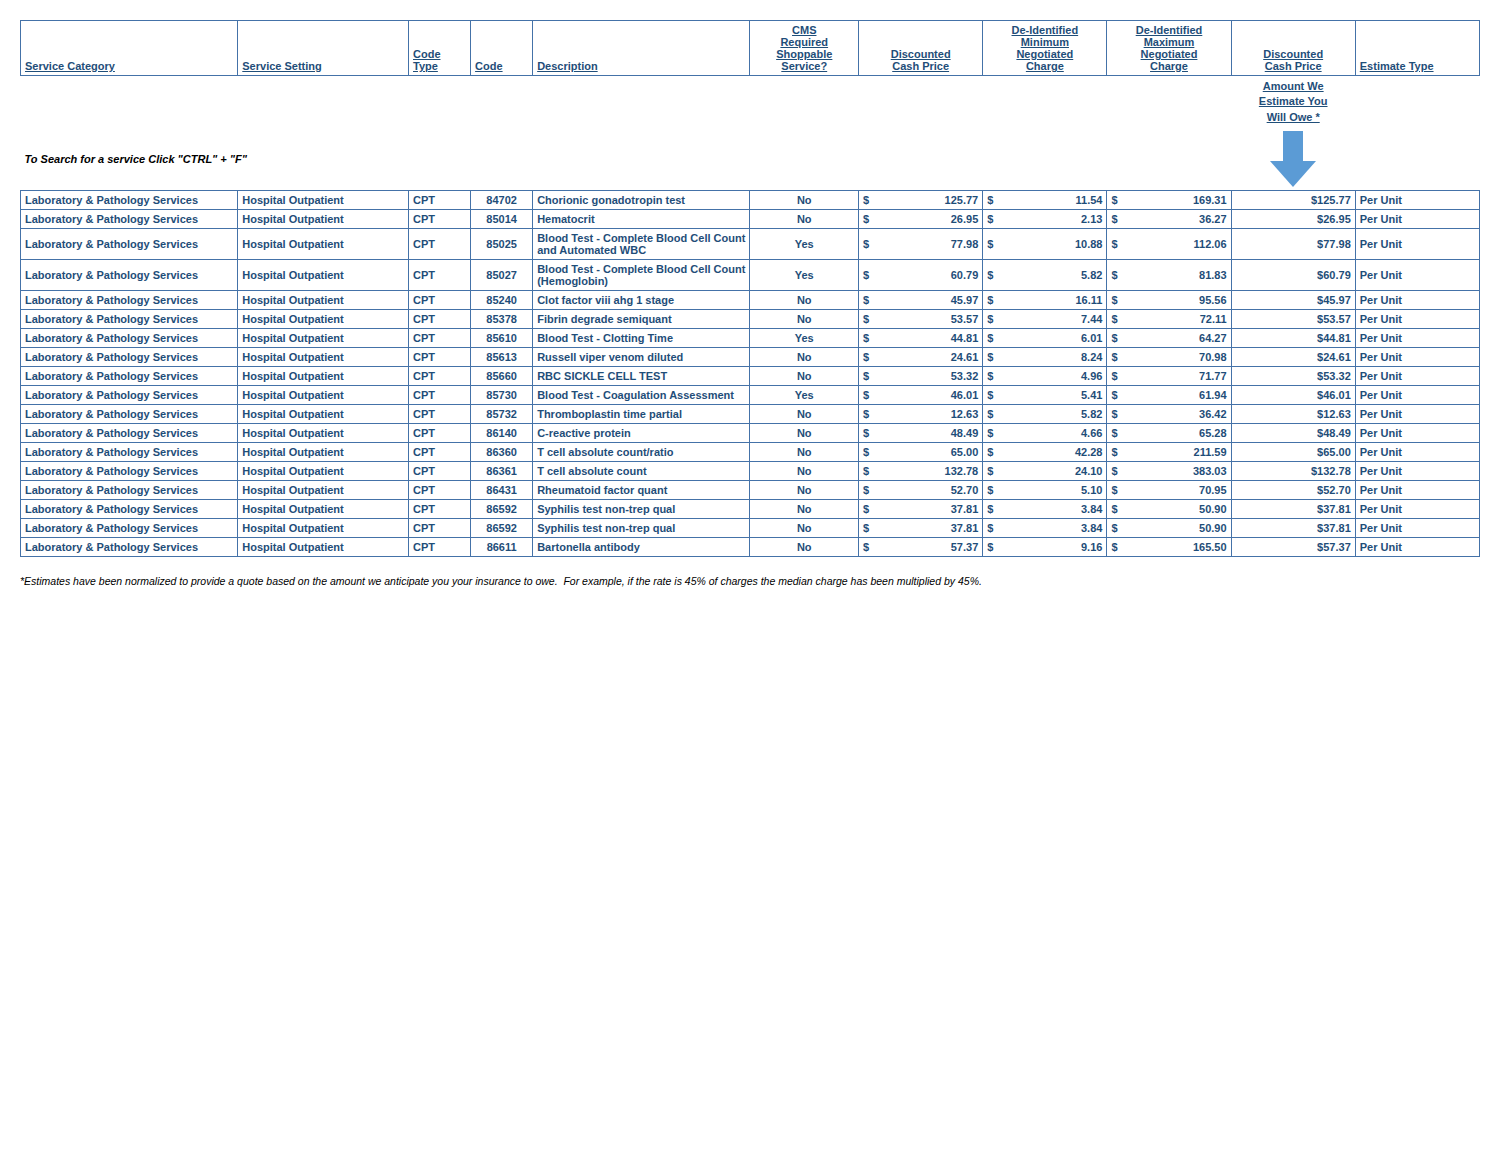| | | | | | | | | | Amount We Estimate You Will Owe * | |
| To Search for a service Click "CTRL" + "F" | | | | | | | | | |
| Service Category | Service Setting | Code Type | Code | Description | CMS Required Shoppable Service? | Discounted Cash Price | De-Identified Minimum Negotiated Charge | De-Identified Maximum Negotiated Charge | Discounted Cash Price | Estimate Type |
| Laboratory & Pathology Services | Hospital Outpatient | CPT | 84702 | Chorionic gonadotropin test | No | $ 125.77 | $ 11.54 | $ 169.31 | $125.77 | Per Unit |
| Laboratory & Pathology Services | Hospital Outpatient | CPT | 85014 | Hematocrit | No | $ 26.95 | $ 2.13 | $ 36.27 | $26.95 | Per Unit |
| Laboratory & Pathology Services | Hospital Outpatient | CPT | 85025 | Blood Test - Complete Blood Cell Count and Automated WBC | Yes | $ 77.98 | $ 10.88 | $ 112.06 | $77.98 | Per Unit |
| Laboratory & Pathology Services | Hospital Outpatient | CPT | 85027 | Blood Test - Complete Blood Cell Count (Hemoglobin) | Yes | $ 60.79 | $ 5.82 | $ 81.83 | $60.79 | Per Unit |
| Laboratory & Pathology Services | Hospital Outpatient | CPT | 85240 | Clot factor viii ahg 1 stage | No | $ 45.97 | $ 16.11 | $ 95.56 | $45.97 | Per Unit |
| Laboratory & Pathology Services | Hospital Outpatient | CPT | 85378 | Fibrin degrade semiquant | No | $ 53.57 | $ 7.44 | $ 72.11 | $53.57 | Per Unit |
| Laboratory & Pathology Services | Hospital Outpatient | CPT | 85610 | Blood Test - Clotting Time | Yes | $ 44.81 | $ 6.01 | $ 64.27 | $44.81 | Per Unit |
| Laboratory & Pathology Services | Hospital Outpatient | CPT | 85613 | Russell viper venom diluted | No | $ 24.61 | $ 8.24 | $ 70.98 | $24.61 | Per Unit |
| Laboratory & Pathology Services | Hospital Outpatient | CPT | 85660 | RBC SICKLE CELL TEST | No | $ 53.32 | $ 4.96 | $ 71.77 | $53.32 | Per Unit |
| Laboratory & Pathology Services | Hospital Outpatient | CPT | 85730 | Blood Test - Coagulation Assessment | Yes | $ 46.01 | $ 5.41 | $ 61.94 | $46.01 | Per Unit |
| Laboratory & Pathology Services | Hospital Outpatient | CPT | 85732 | Thromboplastin time partial | No | $ 12.63 | $ 5.82 | $ 36.42 | $12.63 | Per Unit |
| Laboratory & Pathology Services | Hospital Outpatient | CPT | 86140 | C-reactive protein | No | $ 48.49 | $ 4.66 | $ 65.28 | $48.49 | Per Unit |
| Laboratory & Pathology Services | Hospital Outpatient | CPT | 86360 | T cell absolute count/ratio | No | $ 65.00 | $ 42.28 | $ 211.59 | $65.00 | Per Unit |
| Laboratory & Pathology Services | Hospital Outpatient | CPT | 86361 | T cell absolute count | No | $ 132.78 | $ 24.10 | $ 383.03 | $132.78 | Per Unit |
| Laboratory & Pathology Services | Hospital Outpatient | CPT | 86431 | Rheumatoid factor quant | No | $ 52.70 | $ 5.10 | $ 70.95 | $52.70 | Per Unit |
| Laboratory & Pathology Services | Hospital Outpatient | CPT | 86592 | Syphilis test non-trep qual | No | $ 37.81 | $ 3.84 | $ 50.90 | $37.81 | Per Unit |
| Laboratory & Pathology Services | Hospital Outpatient | CPT | 86592 | Syphilis test non-trep qual | No | $ 37.81 | $ 3.84 | $ 50.90 | $37.81 | Per Unit |
| Laboratory & Pathology Services | Hospital Outpatient | CPT | 86611 | Bartonella antibody | No | $ 57.37 | $ 9.16 | $ 165.50 | $57.37 | Per Unit |
*Estimates have been normalized to provide a quote based on the amount we anticipate you your insurance to owe. For example, if the rate is 45% of charges the median charge has been multiplied by 45%.